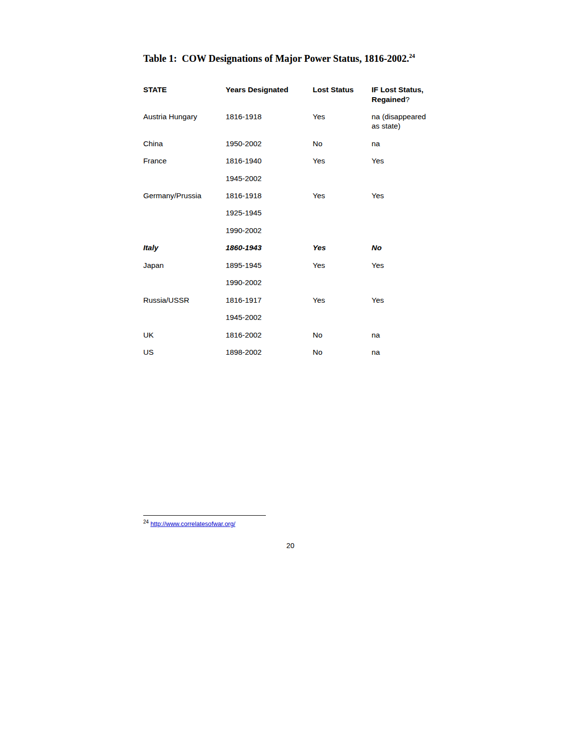Table 1: COW Designations of Major Power Status, 1816-2002.24
| STATE | Years Designated | Lost Status | IF Lost Status, Regained ? |
| --- | --- | --- | --- |
| Austria Hungary | 1816-1918 | Yes | na (disappeared as state) |
| China | 1950-2002 | No | na |
| France | 1816-1940 | Yes | Yes |
| | 1945-2002 | | |
| Germany/Prussia | 1816-1918 | Yes | Yes |
| | 1925-1945 | | |
| | 1990-2002 | | |
| Italy | 1860-1943 | Yes | No |
| Japan | 1895-1945 | Yes | Yes |
| | 1990-2002 | | |
| Russia/USSR | 1816-1917 | Yes | Yes |
| | 1945-2002 | | |
| UK | 1816-2002 | No | na |
| US | 1898-2002 | No | na |
24 http://www.correlatesofwar.org/
20